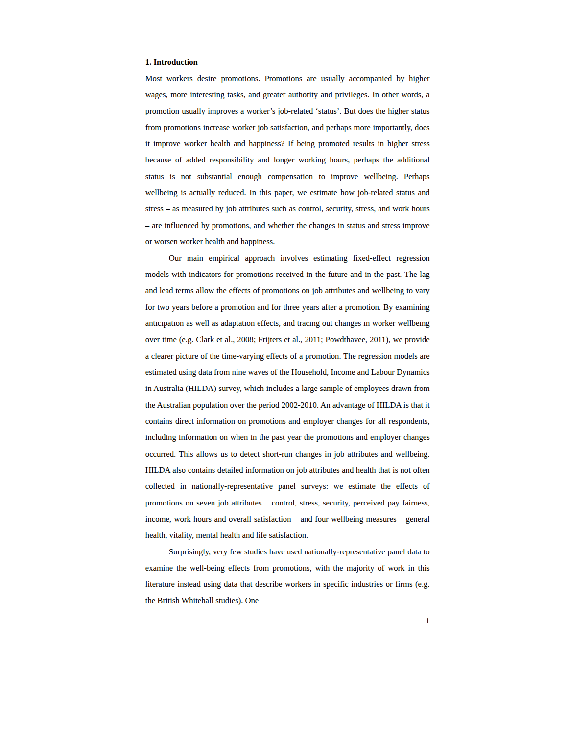1. Introduction
Most workers desire promotions. Promotions are usually accompanied by higher wages, more interesting tasks, and greater authority and privileges. In other words, a promotion usually improves a worker’s job-related ‘status’. But does the higher status from promotions increase worker job satisfaction, and perhaps more importantly, does it improve worker health and happiness? If being promoted results in higher stress because of added responsibility and longer working hours, perhaps the additional status is not substantial enough compensation to improve wellbeing. Perhaps wellbeing is actually reduced. In this paper, we estimate how job-related status and stress – as measured by job attributes such as control, security, stress, and work hours – are influenced by promotions, and whether the changes in status and stress improve or worsen worker health and happiness.
Our main empirical approach involves estimating fixed-effect regression models with indicators for promotions received in the future and in the past. The lag and lead terms allow the effects of promotions on job attributes and wellbeing to vary for two years before a promotion and for three years after a promotion. By examining anticipation as well as adaptation effects, and tracing out changes in worker wellbeing over time (e.g. Clark et al., 2008; Frijters et al., 2011; Powdthavee, 2011), we provide a clearer picture of the time-varying effects of a promotion. The regression models are estimated using data from nine waves of the Household, Income and Labour Dynamics in Australia (HILDA) survey, which includes a large sample of employees drawn from the Australian population over the period 2002-2010. An advantage of HILDA is that it contains direct information on promotions and employer changes for all respondents, including information on when in the past year the promotions and employer changes occurred. This allows us to detect short-run changes in job attributes and wellbeing. HILDA also contains detailed information on job attributes and health that is not often collected in nationally-representative panel surveys: we estimate the effects of promotions on seven job attributes – control, stress, security, perceived pay fairness, income, work hours and overall satisfaction – and four wellbeing measures – general health, vitality, mental health and life satisfaction.
Surprisingly, very few studies have used nationally-representative panel data to examine the well-being effects from promotions, with the majority of work in this literature instead using data that describe workers in specific industries or firms (e.g. the British Whitehall studies). One
1